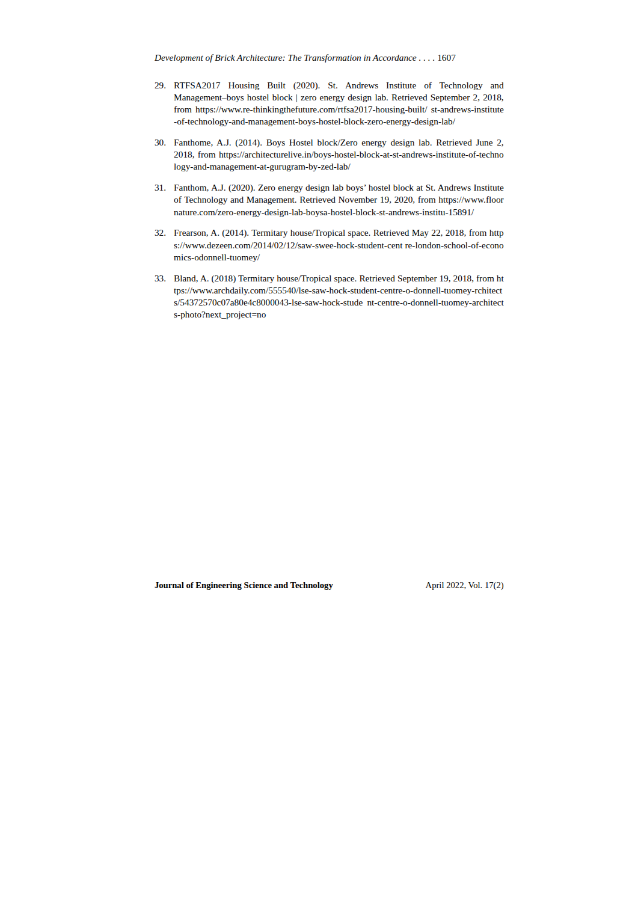Development of Brick Architecture: The Transformation in Accordance . . . . 1607
29. RTFSA2017 Housing Built (2020). St. Andrews Institute of Technology and Management–boys hostel block | zero energy design lab. Retrieved September 2, 2018, from https://www.re-thinkingthefuture.com/rtfsa2017-housing-built/ st-andrews-institute-of-technology-and-management-boys-hostel-block-zero-energy-design-lab/
30. Fanthome, A.J. (2014). Boys Hostel block/Zero energy design lab. Retrieved June 2, 2018, from https://architecturelive.in/boys-hostel-block-at-st-andrews-institute-of-technology-and-management-at-gurugram-by-zed-lab/
31. Fanthom, A.J. (2020). Zero energy design lab boys’ hostel block at St. Andrews Institute of Technology and Management. Retrieved November 19, 2020, from https://www.floornature.com/zero-energy-design-lab-boysa-hostel-block-st-andrews-institu-15891/
32. Frearson, A. (2014). Termitary house/Tropical space. Retrieved May 22, 2018, from https://www.dezeen.com/2014/02/12/saw-swee-hock-student-cent re-london-school-of-economics-odonnell-tuomey/
33. Bland, A. (2018) Termitary house/Tropical space. Retrieved September 19, 2018, from https://www.archdaily.com/555540/lse-saw-hock-student-centre-o-donnell-tuomey-rchitects/54372570c07a80e4c8000043-lse-saw-hock-stude nt-centre-o-donnell-tuomey-architects-photo?next_project=no
Journal of Engineering Science and Technology April 2022, Vol. 17(2)